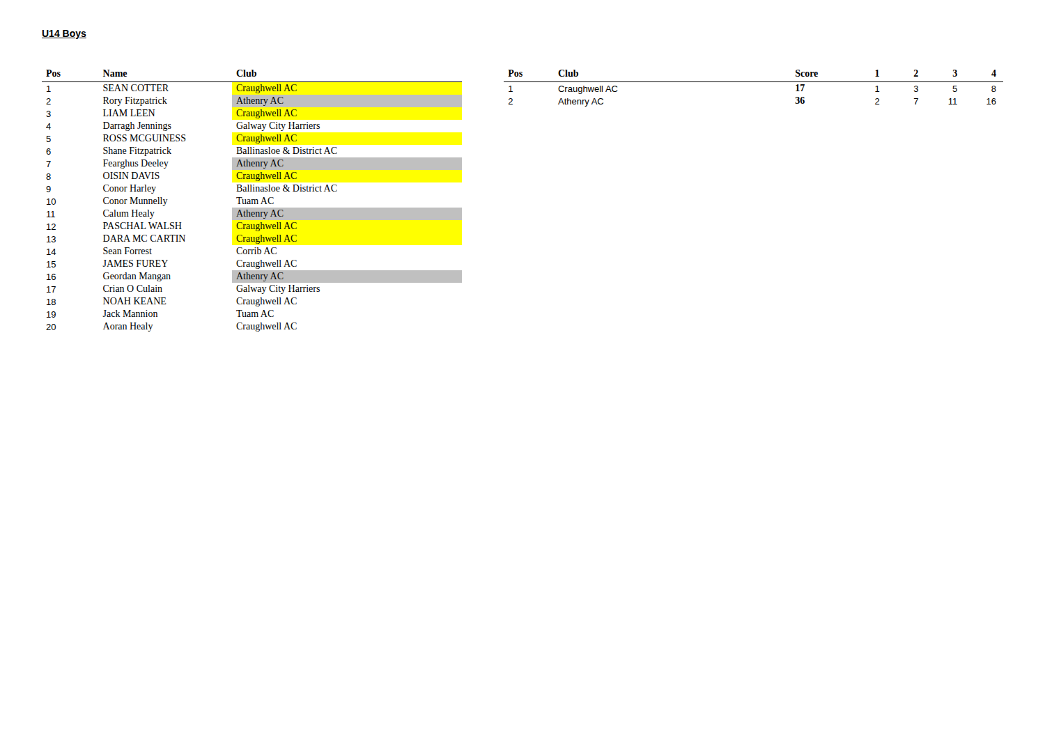U14 Boys
| Pos | Name | Club |
| --- | --- | --- |
| 1 | SEAN COTTER | Craughwell AC |
| 2 | Rory Fitzpatrick | Athenry AC |
| 3 | LIAM LEEN | Craughwell AC |
| 4 | Darragh Jennings | Galway City Harriers |
| 5 | ROSS MCGUINESS | Craughwell AC |
| 6 | Shane Fitzpatrick | Ballinasloe & District AC |
| 7 | Fearghus Deeley | Athenry AC |
| 8 | OISIN DAVIS | Craughwell AC |
| 9 | Conor Harley | Ballinasloe & District AC |
| 10 | Conor Munnelly | Tuam AC |
| 11 | Calum Healy | Athenry AC |
| 12 | PASCHAL WALSH | Craughwell AC |
| 13 | DARA MC CARTIN | Craughwell AC |
| 14 | Sean Forrest | Corrib AC |
| 15 | JAMES FUREY | Craughwell AC |
| 16 | Geordan Mangan | Athenry AC |
| 17 | Crian O Culain | Galway City Harriers |
| 18 | NOAH KEANE | Craughwell AC |
| 19 | Jack Mannion | Tuam AC |
| 20 | Aoran Healy | Craughwell AC |
| Pos | Club | Score | 1 | 2 | 3 | 4 |
| --- | --- | --- | --- | --- | --- | --- |
| 1 | Craughwell AC | 17 | 1 | 3 | 5 | 8 |
| 2 | Athenry AC | 36 | 2 | 7 | 11 | 16 |